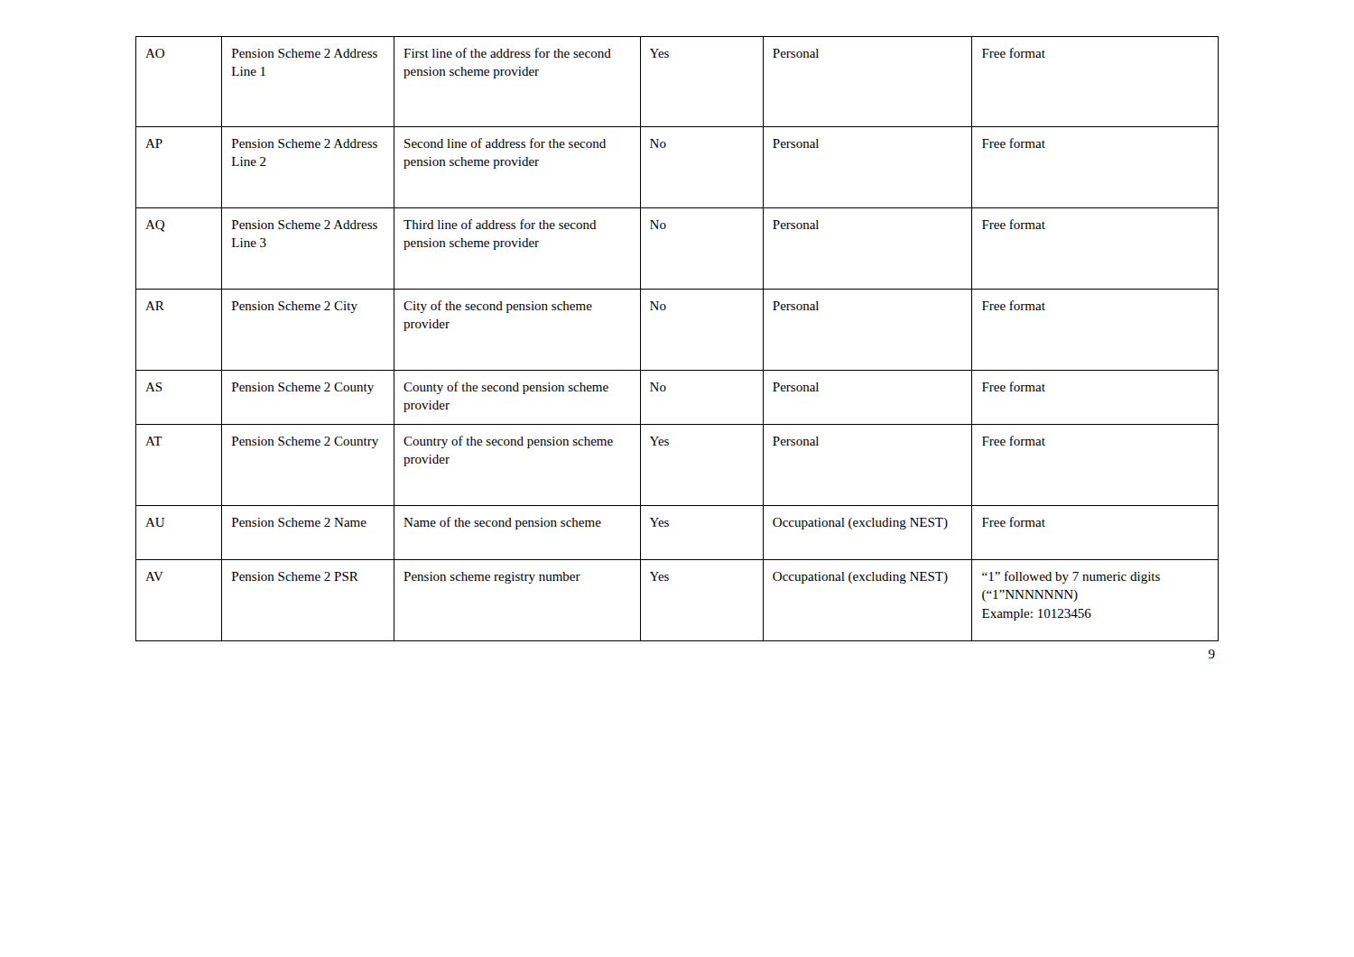| AO | Pension Scheme 2 Address Line 1 | First line of the address for the second pension scheme provider | Yes | Personal | Free format |
| AP | Pension Scheme 2 Address Line 2 | Second line of address for the second pension scheme provider | No | Personal | Free format |
| AQ | Pension Scheme 2 Address Line 3 | Third line of address for the second pension scheme provider | No | Personal | Free format |
| AR | Pension Scheme 2 City | City of the second pension scheme provider | No | Personal | Free format |
| AS | Pension Scheme 2 County | County of the second pension scheme provider | No | Personal | Free format |
| AT | Pension Scheme 2 Country | Country of the second pension scheme provider | Yes | Personal | Free format |
| AU | Pension Scheme 2 Name | Name of the second pension scheme | Yes | Occupational (excluding NEST) | Free format |
| AV | Pension Scheme 2 PSR | Pension scheme registry number | Yes | Occupational (excluding NEST) | “1” followed by 7 numeric digits (“1”NNNNNNN) Example: 10123456 |
9